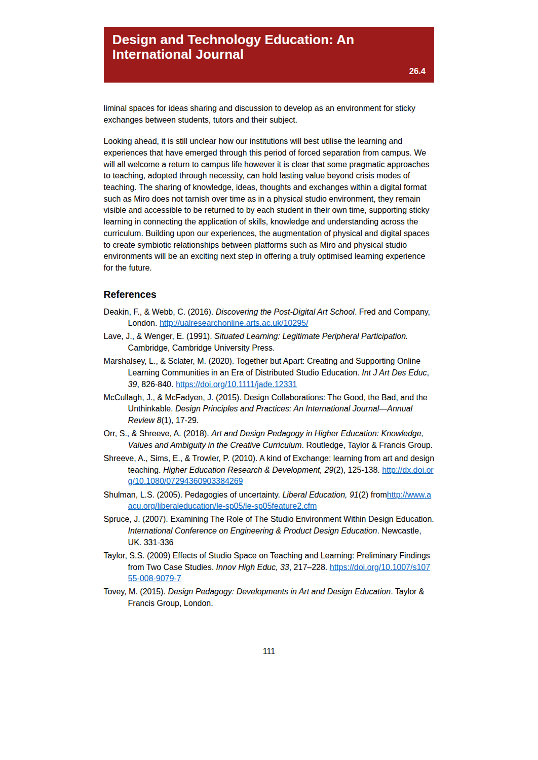Design and Technology Education: An International Journal
26.4
liminal spaces for ideas sharing and discussion to develop as an environment for sticky exchanges between students, tutors and their subject.
Looking ahead, it is still unclear how our institutions will best utilise the learning and experiences that have emerged through this period of forced separation from campus. We will all welcome a return to campus life however it is clear that some pragmatic approaches to teaching, adopted through necessity, can hold lasting value beyond crisis modes of teaching. The sharing of knowledge, ideas, thoughts and exchanges within a digital format such as Miro does not tarnish over time as in a physical studio environment, they remain visible and accessible to be returned to by each student in their own time, supporting sticky learning in connecting the application of skills, knowledge and understanding across the curriculum. Building upon our experiences, the augmentation of physical and digital spaces to create symbiotic relationships between platforms such as Miro and physical studio environments will be an exciting next step in offering a truly optimised learning experience for the future.
References
Deakin, F., & Webb, C. (2016). Discovering the Post-Digital Art School. Fred and Company, London. http://ualresearchonline.arts.ac.uk/10295/
Lave, J., & Wenger, E. (1991). Situated Learning: Legitimate Peripheral Participation. Cambridge, Cambridge University Press.
Marshalsey, L., & Sclater, M. (2020). Together but Apart: Creating and Supporting Online Learning Communities in an Era of Distributed Studio Education. Int J Art Des Educ, 39, 826-840. https://doi.org/10.1111/jade.12331
McCullagh, J., & McFadyen, J. (2015). Design Collaborations: The Good, the Bad, and the Unthinkable. Design Principles and Practices: An International Journal—Annual Review 8(1), 17-29.
Orr, S., & Shreeve, A. (2018). Art and Design Pedagogy in Higher Education: Knowledge, Values and Ambiguity in the Creative Curriculum. Routledge, Taylor & Francis Group.
Shreeve, A., Sims, E., & Trowler, P. (2010). A kind of Exchange: learning from art and design teaching. Higher Education Research & Development, 29(2), 125-138. http://dx.doi.org/10.1080/07294360903384269
Shulman, L.S. (2005). Pedagogies of uncertainty. Liberal Education, 91(2) fromhttp://www.aacu.org/liberaleducation/le-sp05/le-sp05feature2.cfm
Spruce, J. (2007). Examining The Role of The Studio Environment Within Design Education. International Conference on Engineering & Product Design Education. Newcastle, UK. 331-336
Taylor, S.S. (2009) Effects of Studio Space on Teaching and Learning: Preliminary Findings from Two Case Studies. Innov High Educ, 33, 217–228. https://doi.org/10.1007/s10755-008-9079-7
Tovey, M. (2015). Design Pedagogy: Developments in Art and Design Education. Taylor & Francis Group, London.
111